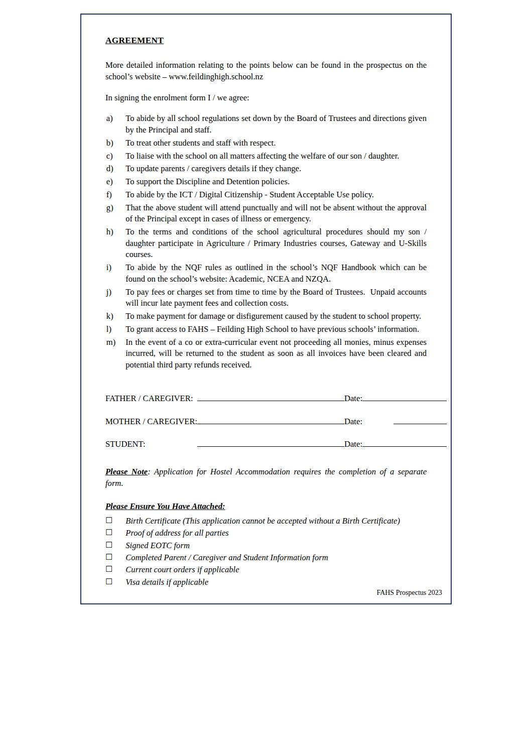AGREEMENT
More detailed information relating to the points below can be found in the prospectus on the school’s website – www.feildinghigh.school.nz
In signing the enrolment form I / we agree:
a) To abide by all school regulations set down by the Board of Trustees and directions given by the Principal and staff.
b) To treat other students and staff with respect.
c) To liaise with the school on all matters affecting the welfare of our son / daughter.
d) To update parents / caregivers details if they change.
e) To support the Discipline and Detention policies.
f) To abide by the ICT / Digital Citizenship - Student Acceptable Use policy.
g) That the above student will attend punctually and will not be absent without the approval of the Principal except in cases of illness or emergency.
h) To the terms and conditions of the school agricultural procedures should my son / daughter participate in Agriculture / Primary Industries courses, Gateway and U-Skills courses.
i) To abide by the NQF rules as outlined in the school’s NQF Handbook which can be found on the school’s website: Academic, NCEA and NZQA.
j) To pay fees or charges set from time to time by the Board of Trustees. Unpaid accounts will incur late payment fees and collection costs.
k) To make payment for damage or disfigurement caused by the student to school property.
l) To grant access to FAHS – Feilding High School to have previous schools’ information.
m) In the event of a co or extra-curricular event not proceeding all monies, minus expenses incurred, will be returned to the student as soon as all invoices have been cleared and potential third party refunds received.
| FATHER / CAREGIVER: | | Date: | |
| MOTHER / CAREGIVER: | | Date: | |
| STUDENT: | | Date: | |
Please Note: Application for Hostel Accommodation requires the completion of a separate form.
Please Ensure You Have Attached:
☐Birth Certificate (This application cannot be accepted without a Birth Certificate)
☐Proof of address for all parties
☐Signed EOTC form
☐Completed Parent / Caregiver and Student Information form
☐Current court orders if applicable
☐Visa details if applicable
FAHS Prospectus 2023